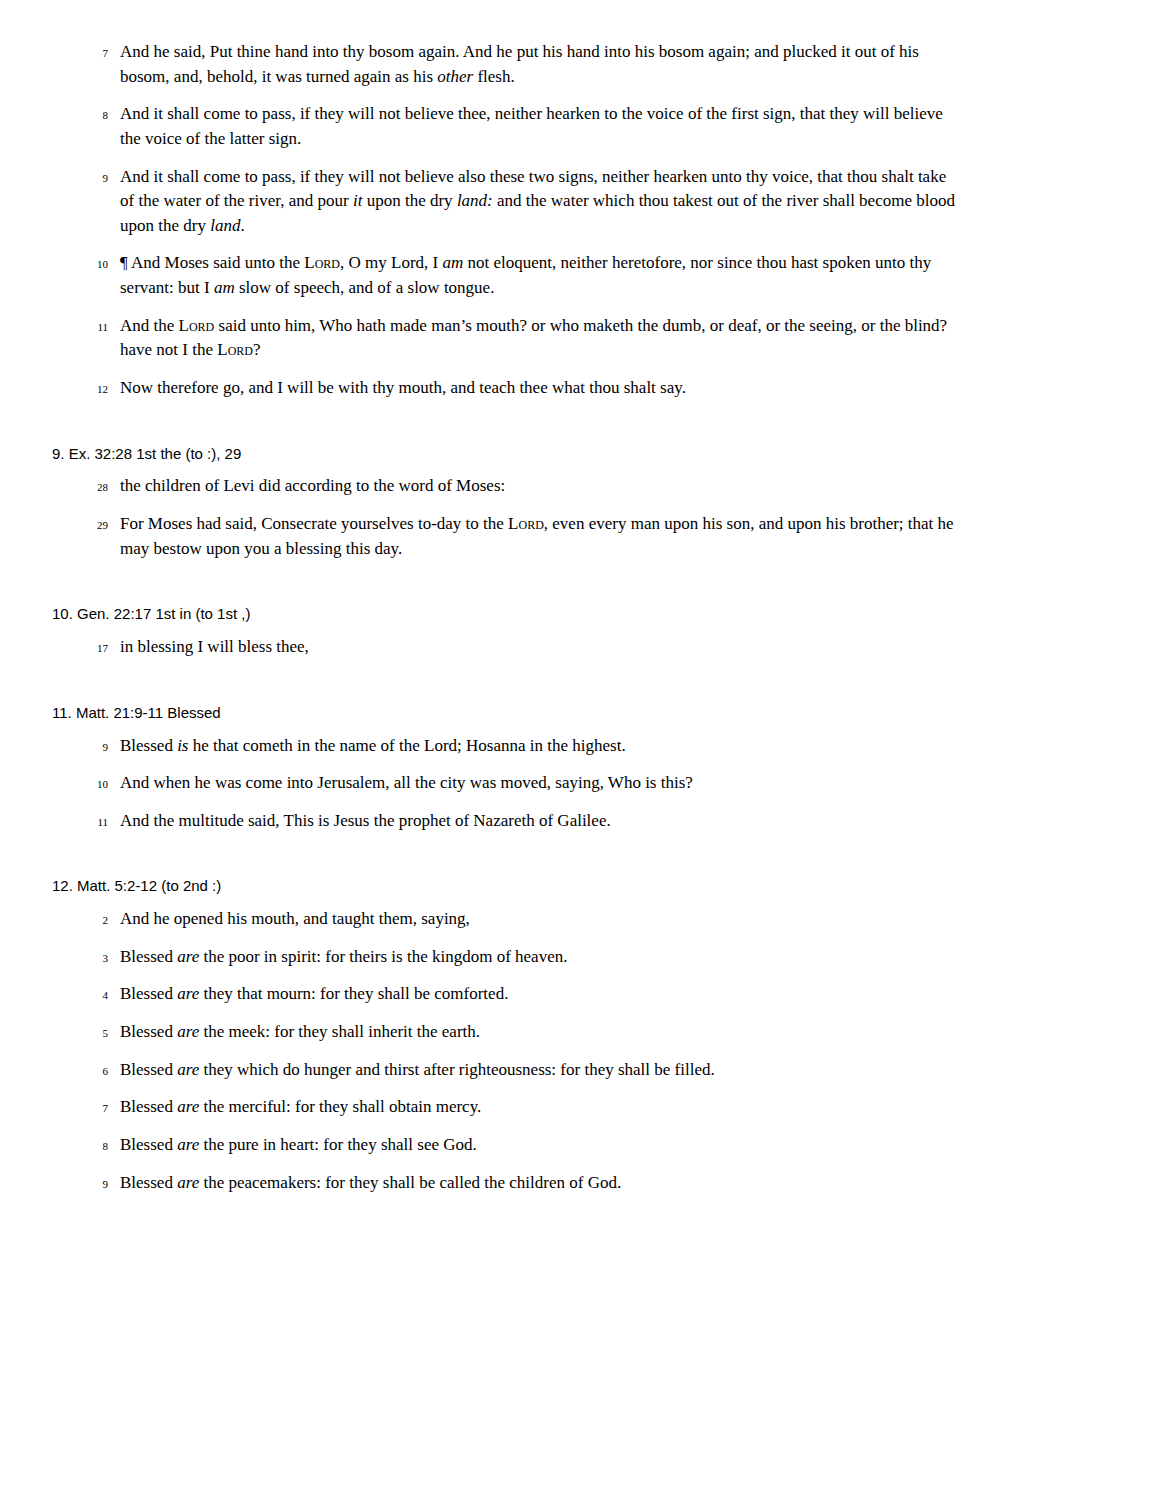7
And he said, Put thine hand into thy bosom again. And he put his hand into his bosom again; and plucked it out of his bosom, and, behold, it was turned again as his other flesh.
8
And it shall come to pass, if they will not believe thee, neither hearken to the voice of the first sign, that they will believe the voice of the latter sign.
9
And it shall come to pass, if they will not believe also these two signs, neither hearken unto thy voice, that thou shalt take of the water of the river, and pour it upon the dry land: and the water which thou takest out of the river shall become blood upon the dry land.
10
¶ And Moses said unto the Lord, O my Lord, I am not eloquent, neither heretofore, nor since thou hast spoken unto thy servant: but I am slow of speech, and of a slow tongue.
11
And the Lord said unto him, Who hath made man’s mouth? or who maketh the dumb, or deaf, or the seeing, or the blind? have not I the Lord?
12
Now therefore go, and I will be with thy mouth, and teach thee what thou shalt say.
9. Ex. 32:28 1st the (to :), 29
28
the children of Levi did according to the word of Moses:
29
For Moses had said, Consecrate yourselves to-day to the Lord, even every man upon his son, and upon his brother; that he may bestow upon you a blessing this day.
10. Gen. 22:17 1st in (to 1st ,)
17
in blessing I will bless thee,
11. Matt. 21:9-11 Blessed
9
Blessed is he that cometh in the name of the Lord; Hosanna in the highest.
10
And when he was come into Jerusalem, all the city was moved, saying, Who is this?
11
And the multitude said, This is Jesus the prophet of Nazareth of Galilee.
12. Matt. 5:2-12 (to 2nd :)
2
And he opened his mouth, and taught them, saying,
3
Blessed are the poor in spirit: for theirs is the kingdom of heaven.
4
Blessed are they that mourn: for they shall be comforted.
5
Blessed are the meek: for they shall inherit the earth.
6
Blessed are they which do hunger and thirst after righteousness: for they shall be filled.
7
Blessed are the merciful: for they shall obtain mercy.
8
Blessed are the pure in heart: for they shall see God.
9
Blessed are the peacemakers: for they shall be called the children of God.